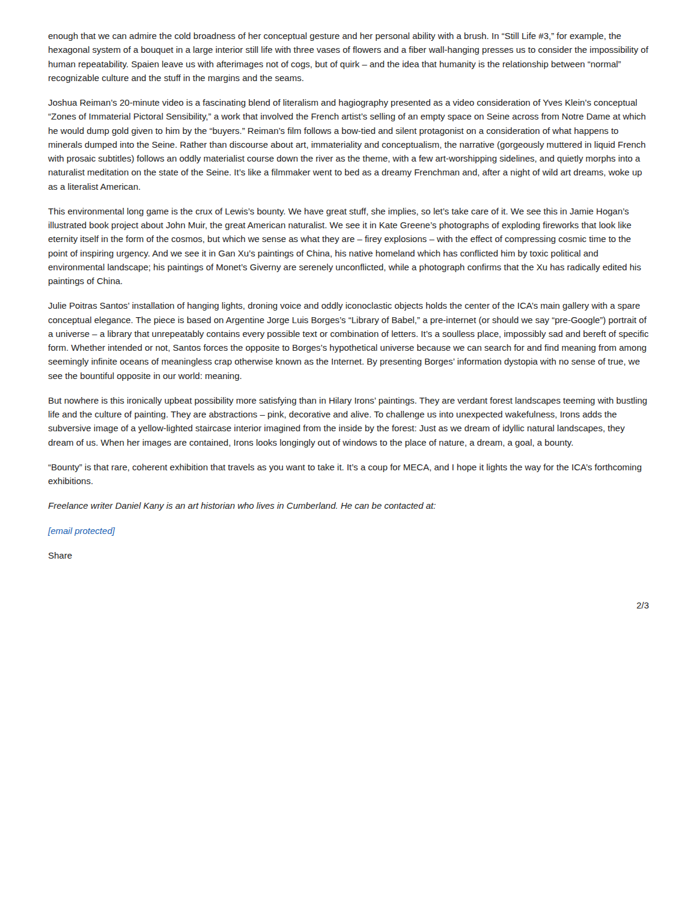enough that we can admire the cold broadness of her conceptual gesture and her personal ability with a brush. In “Still Life #3,” for example, the hexagonal system of a bouquet in a large interior still life with three vases of flowers and a fiber wall-hanging presses us to consider the impossibility of human repeatability. Spaien leave us with afterimages not of cogs, but of quirk – and the idea that humanity is the relationship between “normal” recognizable culture and the stuff in the margins and the seams.
Joshua Reiman’s 20-minute video is a fascinating blend of literalism and hagiography presented as a video consideration of Yves Klein’s conceptual “Zones of Immaterial Pictoral Sensibility,” a work that involved the French artist’s selling of an empty space on Seine across from Notre Dame at which he would dump gold given to him by the “buyers.” Reiman’s film follows a bow-tied and silent protagonist on a consideration of what happens to minerals dumped into the Seine. Rather than discourse about art, immateriality and conceptualism, the narrative (gorgeously muttered in liquid French with prosaic subtitles) follows an oddly materialist course down the river as the theme, with a few art-worshipping sidelines, and quietly morphs into a naturalist meditation on the state of the Seine. It’s like a filmmaker went to bed as a dreamy Frenchman and, after a night of wild art dreams, woke up as a literalist American.
This environmental long game is the crux of Lewis’s bounty. We have great stuff, she implies, so let’s take care of it. We see this in Jamie Hogan’s illustrated book project about John Muir, the great American naturalist. We see it in Kate Greene’s photographs of exploding fireworks that look like eternity itself in the form of the cosmos, but which we sense as what they are – firey explosions – with the effect of compressing cosmic time to the point of inspiring urgency. And we see it in Gan Xu’s paintings of China, his native homeland which has conflicted him by toxic political and environmental landscape; his paintings of Monet’s Giverny are serenely unconflicted, while a photograph confirms that the Xu has radically edited his paintings of China.
Julie Poitras Santos’ installation of hanging lights, droning voice and oddly iconoclastic objects holds the center of the ICA’s main gallery with a spare conceptual elegance. The piece is based on Argentine Jorge Luis Borges’s “Library of Babel,” a pre-internet (or should we say “pre-Google”) portrait of a universe – a library that unrepeatably contains every possible text or combination of letters. It’s a soulless place, impossibly sad and bereft of specific form. Whether intended or not, Santos forces the opposite to Borges’s hypothetical universe because we can search for and find meaning from among seemingly infinite oceans of meaningless crap otherwise known as the Internet. By presenting Borges’ information dystopia with no sense of true, we see the bountiful opposite in our world: meaning.
But nowhere is this ironically upbeat possibility more satisfying than in Hilary Irons’ paintings. They are verdant forest landscapes teeming with bustling life and the culture of painting. They are abstractions – pink, decorative and alive. To challenge us into unexpected wakefulness, Irons adds the subversive image of a yellow-lighted staircase interior imagined from the inside by the forest: Just as we dream of idyllic natural landscapes, they dream of us. When her images are contained, Irons looks longingly out of windows to the place of nature, a dream, a goal, a bounty.
“Bounty” is that rare, coherent exhibition that travels as you want to take it. It’s a coup for MECA, and I hope it lights the way for the ICA’s forthcoming exhibitions.
Freelance writer Daniel Kany is an art historian who lives in Cumberland. He can be contacted at:
[email protected]
Share
2/3